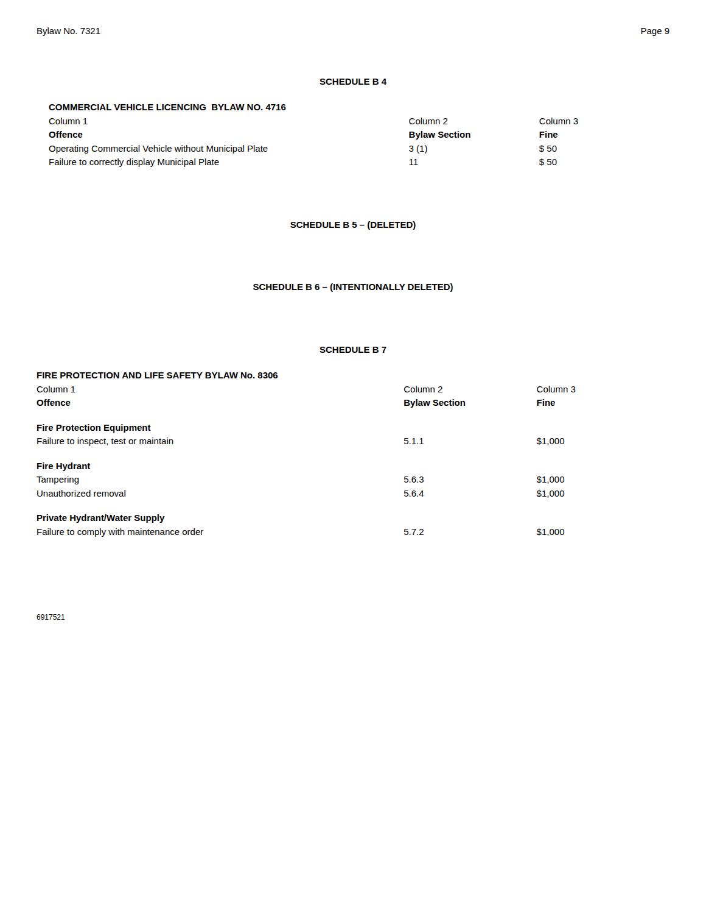Bylaw No. 7321 Page 9
SCHEDULE B 4
COMMERCIAL VEHICLE LICENCING BYLAW NO. 4716
| Column 1 | Column 2 | Column 3 |
| Offence | Bylaw Section | Fine |
| Operating Commercial Vehicle without Municipal Plate | 3 (1) | $ 50 |
| Failure to correctly display Municipal Plate | 11 | $ 50 |
SCHEDULE B 5 – (DELETED)
SCHEDULE B 6 – (INTENTIONALLY DELETED)
SCHEDULE B 7
FIRE PROTECTION AND LIFE SAFETY BYLAW No. 8306
| Column 1 | Column 2 | Column 3 |
| Offence | Bylaw Section | Fine |
| Fire Protection Equipment | | |
| Failure to inspect, test or maintain | 5.1.1 | $1,000 |
| Fire Hydrant | | |
| Tampering | 5.6.3 | $1,000 |
| Unauthorized removal | 5.6.4 | $1,000 |
| Private Hydrant/Water Supply | | |
| Failure to comply with maintenance order | 5.7.2 | $1,000 |
6917521